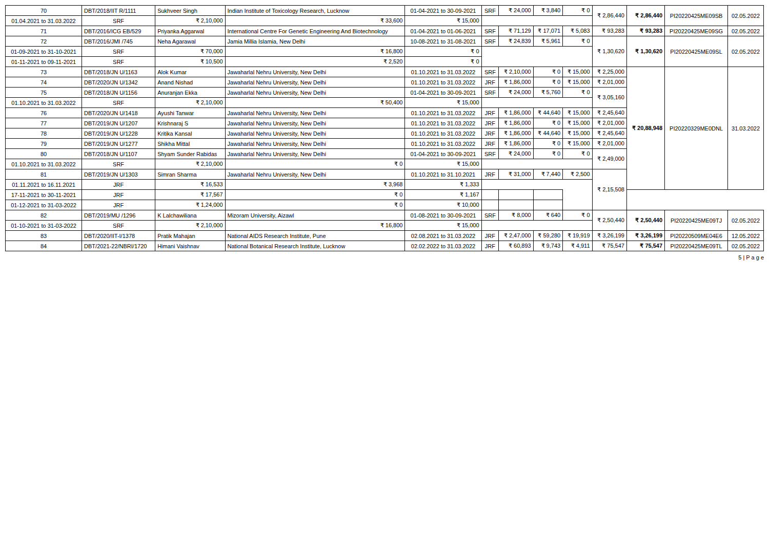| 70 | DBT/2018/IIT R/1111 | Sukhveer Singh | Indian Institute of Toxicology Research, Lucknow | 01-04-2021 to 30-09-2021 | SRF | ₹ 24,000 | ₹ 3,840 | ₹ 0 | ₹ 2,86,440 | ₹ 2,86,440 | PI20220425ME09SB | 02.05.2022 |
| 01.04.2021 to 31.03.2022 | SRF | ₹ 2,10,000 | ₹ 33,600 | ₹ 15,000 |
| 71 | DBT/2016/ICG EB/529 | Priyanka Aggarwal | International Centre For Genetic Engineering And Biotechnology | 01-04-2021 to 01-06-2021 | SRF | ₹ 71,129 | ₹ 17,071 | ₹ 5,083 | ₹ 93,283 | ₹ 93,283 | PI20220425ME09SG | 02.05.2022 |
| 72 | DBT/2016/JMI /745 | Neha Agarawal | Jamia Millia Islamia, New Delhi | 10-08-2021 to 31-08-2021 | SRF | ₹ 24,839 | ₹ 5,961 | ₹ 0 | ₹ 1,30,620 | ₹ 1,30,620 | PI20220425ME09SL | 02.05.2022 |
| 01-09-2021 to 31-10-2021 | SRF | ₹ 70,000 | ₹ 16,800 | ₹ 0 |
| 01-11-2021 to 09-11-2021 | SRF | ₹ 10,500 | ₹ 2,520 | ₹ 0 |
| 73 | DBT/2018/JN U/1163 | Alok Kumar | Jawaharlal Nehru University, New Delhi | 01.10.2021 to 31.03.2022 | SRF | ₹ 2,10,000 | ₹ 0 | ₹ 15,000 | ₹ 2,25,000 | ₹ 20,88,948 | PI20220329ME0DNL | 31.03.2022 |
| 74 | DBT/2020/JN U/1342 | Anand Nishad | Jawaharlal Nehru University, New Delhi | 01.10.2021 to 31.03.2022 | JRF | ₹ 1,86,000 | ₹ 0 | ₹ 15,000 | ₹ 2,01,000 |
| 75 | DBT/2018/JN U/1156 | Anuranjan Ekka | Jawaharlal Nehru University, New Delhi | 01-04-2021 to 30-09-2021 | SRF | ₹ 24,000 | ₹ 5,760 | ₹ 0 | ₹ 3,05,160 |
| 01.10.2021 to 31.03.2022 | SRF | ₹ 2,10,000 | ₹ 50,400 | ₹ 15,000 |
| 76 | DBT/2020/JN U/1418 | Ayushi Tanwar | Jawaharlal Nehru University, New Delhi | 01.10.2021 to 31.03.2022 | JRF | ₹ 1,86,000 | ₹ 44,640 | ₹ 15,000 | ₹ 2,45,640 |
| 77 | DBT/2019/JN U/1207 | Krishnaraj S | Jawaharlal Nehru University, New Delhi | 01.10.2021 to 31.03.2022 | JRF | ₹ 1,86,000 | ₹ 0 | ₹ 15,000 | ₹ 2,01,000 |
| 78 | DBT/2019/JN U/1228 | Kritika Kansal | Jawaharlal Nehru University, New Delhi | 01.10.2021 to 31.03.2022 | JRF | ₹ 1,86,000 | ₹ 44,640 | ₹ 15,000 | ₹ 2,45,640 |
| 79 | DBT/2019/JN U/1277 | Shikha Mittal | Jawaharlal Nehru University, New Delhi | 01.10.2021 to 31.03.2022 | JRF | ₹ 1,86,000 | ₹ 0 | ₹ 15,000 | ₹ 2,01,000 |
| 80 | DBT/2018/JN U/1107 | Shyam Sunder Rabidas | Jawaharlal Nehru University, New Delhi | 01-04-2021 to 30-09-2021 | SRF | ₹ 24,000 | ₹ 0 | ₹ 0 | ₹ 2,49,000 |
| 01.10.2021 to 31.03.2022 | SRF | ₹ 2,10,000 | ₹ 0 | ₹ 15,000 |
| 81 | DBT/2019/JN U/1303 | Simran Sharma | Jawaharlal Nehru University, New Delhi | 01.10.2021 to 31.10.2021 | JRF | ₹ 31,000 | ₹ 7,440 | ₹ 2,500 | ₹ 2,15,508 |
| 01.11.2021 to 16.11.2021 | JRF | ₹ 16,533 | ₹ 3,968 | ₹ 1,333 |
| 17-11-2021 to 30-11-2021 | JRF | ₹ 17,567 | ₹ 0 | ₹ 1,167 | | | |
| 01-12-2021 to 31-03-2022 | JRF | ₹ 1,24,000 | ₹ 0 | ₹ 10,000 | | | |
| 82 | DBT/2019/MU /1296 | K Lalchawiliana | Mizoram University, Aizawl | 01-08-2021 to 30-09-2021 | SRF | ₹ 8,000 | ₹ 640 | ₹ 0 | ₹ 2,50,440 | ₹ 2,50,440 | PI20220425ME09TJ | 02.05.2022 |
| 01-10-2021 to 31-03-2022 | SRF | ₹ 2,10,000 | ₹ 16,800 | ₹ 15,000 |
| 83 | DBT/2020/IIT-I/1378 | Pratik Mahajan | National AIDS Research Institute, Pune | 02.08.2021 to 31.03.2022 | JRF | ₹ 2,47,000 | ₹ 59,280 | ₹ 19,919 | ₹ 3,26,199 | ₹ 3,26,199 | PI20220509ME04E6 | 12.05.2022 |
| 84 | DBT/2021-22/NBRI/1720 | Himani Vaishnav | National Botanical Research Institute, Lucknow | 02.02.2022 to 31.03.2022 | JRF | ₹ 60,893 | ₹ 9,743 | ₹ 4,911 | ₹ 75,547 | ₹ 75,547 | PI20220425ME09TL | 02.05.2022 |
5 | P a g e